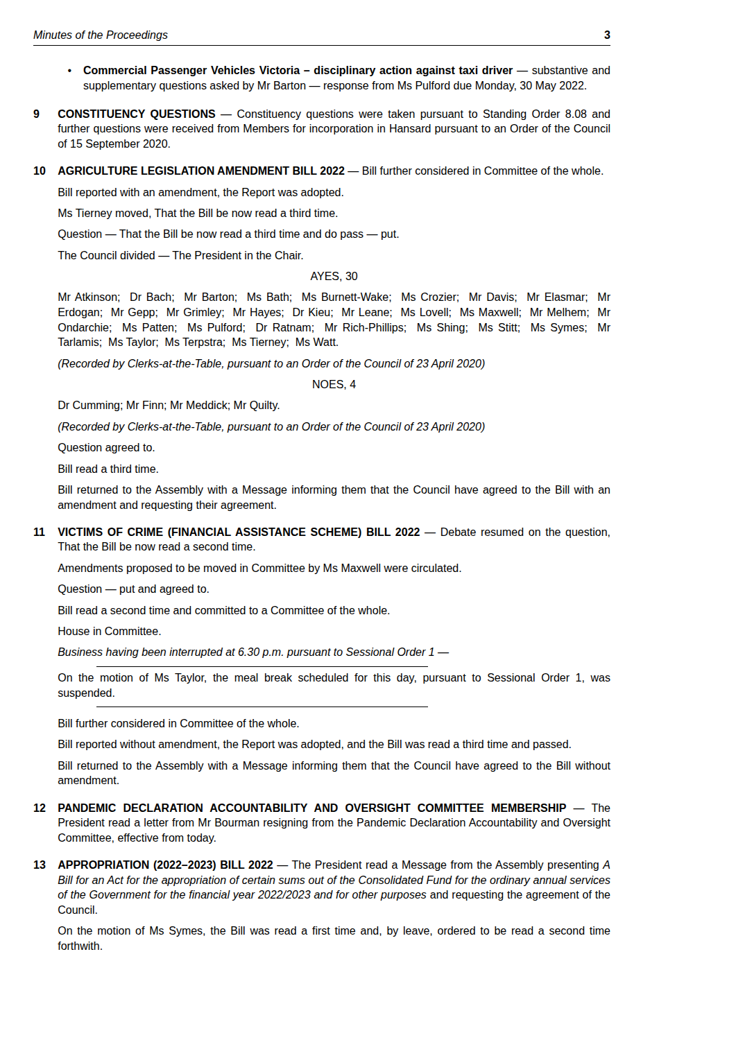Minutes of the Proceedings 3
Commercial Passenger Vehicles Victoria – disciplinary action against taxi driver — substantive and supplementary questions asked by Mr Barton — response from Ms Pulford due Monday, 30 May 2022.
9
CONSTITUENCY QUESTIONS — Constituency questions were taken pursuant to Standing Order 8.08 and further questions were received from Members for incorporation in Hansard pursuant to an Order of the Council of 15 September 2020.
10
AGRICULTURE LEGISLATION AMENDMENT BILL 2022 — Bill further considered in Committee of the whole.
Bill reported with an amendment, the Report was adopted.
Ms Tierney moved, That the Bill be now read a third time.
Question — That the Bill be now read a third time and do pass — put.
The Council divided — The President in the Chair.
AYES, 30
Mr Atkinson; Dr Bach; Mr Barton; Ms Bath; Ms Burnett-Wake; Ms Crozier; Mr Davis; Mr Elasmar; Mr Erdogan; Mr Gepp; Mr Grimley; Mr Hayes; Dr Kieu; Mr Leane; Ms Lovell; Ms Maxwell; Mr Melhem; Mr Ondarchie; Ms Patten; Ms Pulford; Dr Ratnam; Mr Rich-Phillips; Ms Shing; Ms Stitt; Ms Symes; Mr Tarlamis; Ms Taylor; Ms Terpstra; Ms Tierney; Ms Watt.
(Recorded by Clerks-at-the-Table, pursuant to an Order of the Council of 23 April 2020)
NOES, 4
Dr Cumming; Mr Finn; Mr Meddick; Mr Quilty.
(Recorded by Clerks-at-the-Table, pursuant to an Order of the Council of 23 April 2020)
Question agreed to.
Bill read a third time.
Bill returned to the Assembly with a Message informing them that the Council have agreed to the Bill with an amendment and requesting their agreement.
11
VICTIMS OF CRIME (FINANCIAL ASSISTANCE SCHEME) BILL 2022 — Debate resumed on the question, That the Bill be now read a second time.
Amendments proposed to be moved in Committee by Ms Maxwell were circulated.
Question — put and agreed to.
Bill read a second time and committed to a Committee of the whole.
House in Committee.
Business having been interrupted at 6.30 p.m. pursuant to Sessional Order 1 —
On the motion of Ms Taylor, the meal break scheduled for this day, pursuant to Sessional Order 1, was suspended.
Bill further considered in Committee of the whole.
Bill reported without amendment, the Report was adopted, and the Bill was read a third time and passed.
Bill returned to the Assembly with a Message informing them that the Council have agreed to the Bill without amendment.
12
PANDEMIC DECLARATION ACCOUNTABILITY AND OVERSIGHT COMMITTEE MEMBERSHIP — The President read a letter from Mr Bourman resigning from the Pandemic Declaration Accountability and Oversight Committee, effective from today.
13
APPROPRIATION (2022–2023) BILL 2022 — The President read a Message from the Assembly presenting A Bill for an Act for the appropriation of certain sums out of the Consolidated Fund for the ordinary annual services of the Government for the financial year 2022/2023 and for other purposes and requesting the agreement of the Council.
On the motion of Ms Symes, the Bill was read a first time and, by leave, ordered to be read a second time forthwith.